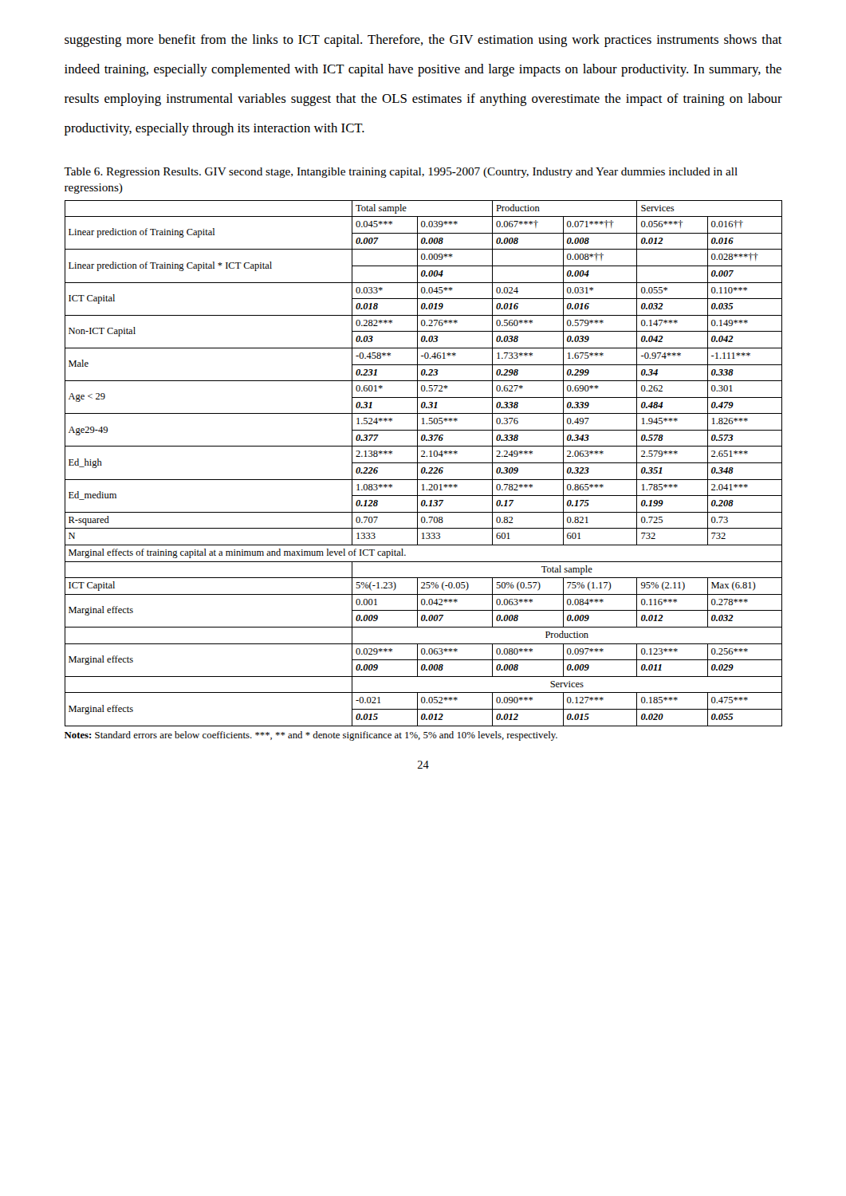suggesting more benefit from the links to ICT capital. Therefore, the GIV estimation using work practices instruments shows that indeed training, especially complemented with ICT capital have positive and large impacts on labour productivity. In summary, the results employing instrumental variables suggest that the OLS estimates if anything overestimate the impact of training on labour productivity, especially through its interaction with ICT.
Table 6. Regression Results. GIV second stage, Intangible training capital, 1995-2007 (Country, Industry and Year dummies included in all regressions)
| | Total sample | Production | Services |
| Linear prediction of Training Capital | 0.045*** | 0.039*** | 0.067***† | 0.071***†† | 0.056***† | 0.016†† |
| 0.007 | 0.008 | 0.008 | 0.008 | 0.012 | 0.016 |
| Linear prediction of Training Capital * ICT Capital | | 0.009** | | 0.008*†† | | 0.028***†† |
| | 0.004 | | 0.004 | | 0.007 |
| ICT Capital | 0.033* | 0.045** | 0.024 | 0.031* | 0.055* | 0.110*** |
| 0.018 | 0.019 | 0.016 | 0.016 | 0.032 | 0.035 |
| Non-ICT Capital | 0.282*** | 0.276*** | 0.560*** | 0.579*** | 0.147*** | 0.149*** |
| 0.03 | 0.03 | 0.038 | 0.039 | 0.042 | 0.042 |
| Male | -0.458** | -0.461** | 1.733*** | 1.675*** | -0.974*** | -1.111*** |
| 0.231 | 0.23 | 0.298 | 0.299 | 0.34 | 0.338 |
| Age < 29 | 0.601* | 0.572* | 0.627* | 0.690** | 0.262 | 0.301 |
| 0.31 | 0.31 | 0.338 | 0.339 | 0.484 | 0.479 |
| Age29-49 | 1.524*** | 1.505*** | 0.376 | 0.497 | 1.945*** | 1.826*** |
| 0.377 | 0.376 | 0.338 | 0.343 | 0.578 | 0.573 |
| Ed_high | 2.138*** | 2.104*** | 2.249*** | 2.063*** | 2.579*** | 2.651*** |
| 0.226 | 0.226 | 0.309 | 0.323 | 0.351 | 0.348 |
| Ed_medium | 1.083*** | 1.201*** | 0.782*** | 0.865*** | 1.785*** | 2.041*** |
| 0.128 | 0.137 | 0.17 | 0.175 | 0.199 | 0.208 |
| R-squared | 0.707 | 0.708 | 0.82 | 0.821 | 0.725 | 0.73 |
| N | 1333 | 1333 | 601 | 601 | 732 | 732 |
| Marginal effects of training capital at a minimum and maximum level of ICT capital. |
| | Total sample |
| ICT Capital | 5%(-1.23) | 25% (-0.05) | 50% (0.57) | 75% (1.17) | 95% (2.11) | Max (6.81) |
| Marginal effects | 0.001 | 0.042*** | 0.063*** | 0.084*** | 0.116*** | 0.278*** |
| 0.009 | 0.007 | 0.008 | 0.009 | 0.012 | 0.032 |
| | Production |
| Marginal effects | 0.029*** | 0.063*** | 0.080*** | 0.097*** | 0.123*** | 0.256*** |
| 0.009 | 0.008 | 0.008 | 0.009 | 0.011 | 0.029 |
| | Services |
| Marginal effects | -0.021 | 0.052*** | 0.090*** | 0.127*** | 0.185*** | 0.475*** |
| 0.015 | 0.012 | 0.012 | 0.015 | 0.020 | 0.055 |
Notes: Standard errors are below coefficients. ***, ** and * denote significance at 1%, 5% and 10% levels, respectively.
24